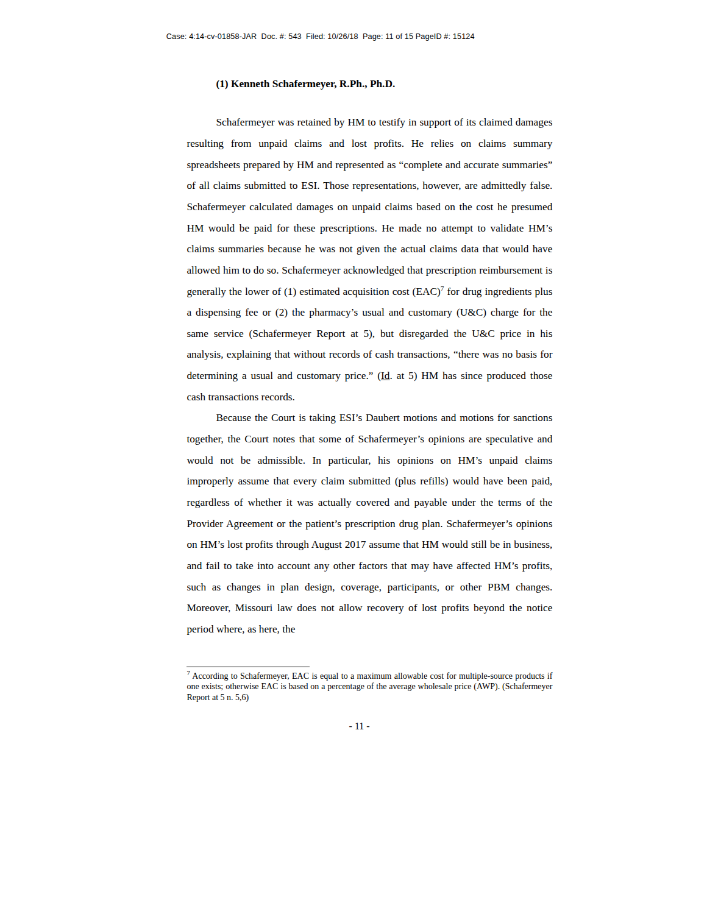Case: 4:14-cv-01858-JAR Doc. #: 543 Filed: 10/26/18 Page: 11 of 15 PageID #: 15124
(1) Kenneth Schafermeyer, R.Ph., Ph.D.
Schafermeyer was retained by HM to testify in support of its claimed damages resulting from unpaid claims and lost profits. He relies on claims summary spreadsheets prepared by HM and represented as “complete and accurate summaries” of all claims submitted to ESI. Those representations, however, are admittedly false. Schafermeyer calculated damages on unpaid claims based on the cost he presumed HM would be paid for these prescriptions. He made no attempt to validate HM’s claims summaries because he was not given the actual claims data that would have allowed him to do so. Schafermeyer acknowledged that prescription reimbursement is generally the lower of (1) estimated acquisition cost (EAC)7 for drug ingredients plus a dispensing fee or (2) the pharmacy’s usual and customary (U&C) charge for the same service (Schafermeyer Report at 5), but disregarded the U&C price in his analysis, explaining that without records of cash transactions, “there was no basis for determining a usual and customary price.” (Id. at 5) HM has since produced those cash transactions records.
Because the Court is taking ESI’s Daubert motions and motions for sanctions together, the Court notes that some of Schafermeyer’s opinions are speculative and would not be admissible. In particular, his opinions on HM’s unpaid claims improperly assume that every claim submitted (plus refills) would have been paid, regardless of whether it was actually covered and payable under the terms of the Provider Agreement or the patient’s prescription drug plan. Schafermeyer’s opinions on HM’s lost profits through August 2017 assume that HM would still be in business, and fail to take into account any other factors that may have affected HM’s profits, such as changes in plan design, coverage, participants, or other PBM changes. Moreover, Missouri law does not allow recovery of lost profits beyond the notice period where, as here, the
7 According to Schafermeyer, EAC is equal to a maximum allowable cost for multiple-source products if one exists; otherwise EAC is based on a percentage of the average wholesale price (AWP). (Schafermeyer Report at 5 n. 5,6)
- 11 -